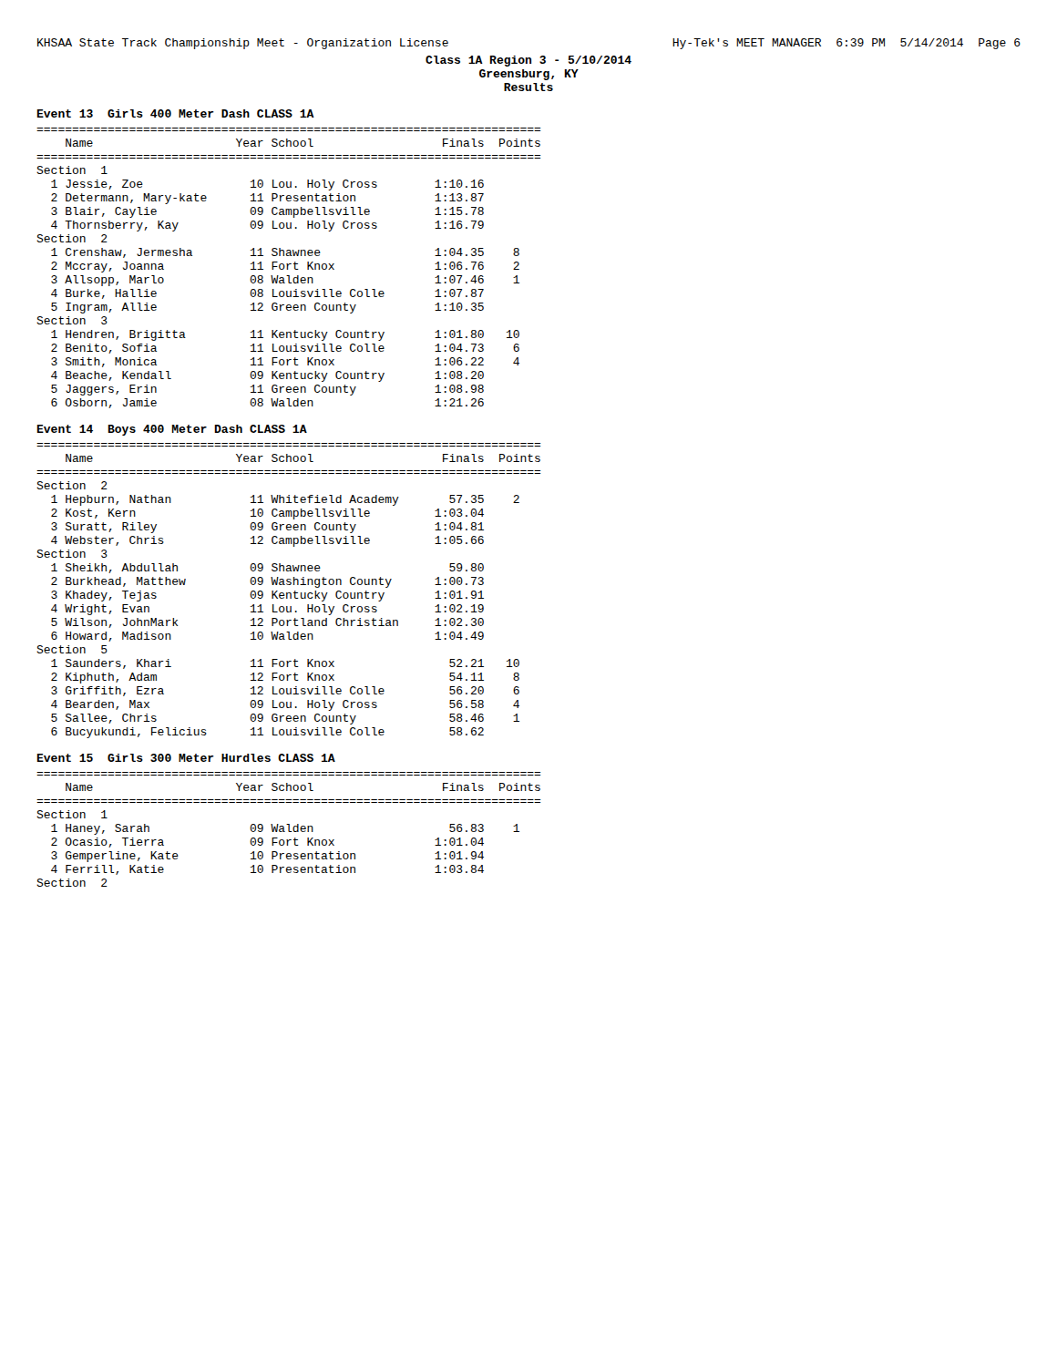KHSAA State Track Championship Meet - Organization License Hy-Tek's MEET MANAGER 6:39 PM 5/14/2014 Page 6
Class 1A Region 3 - 5/10/2014
Greensburg, KY
Results
Event 13 Girls 400 Meter Dash CLASS 1A
=======================================================================
    Name                    Year School                  Finals  Points
=======================================================================
Section  1
  1 Jessie, Zoe               10 Lou. Holy Cross        1:10.16
  2 Determann, Mary-kate      11 Presentation           1:13.87
  3 Blair, Caylie             09 Campbellsville         1:15.78
  4 Thornsberry, Kay          09 Lou. Holy Cross        1:16.79
Section  2
  1 Crenshaw, Jermesha        11 Shawnee                1:04.35    8
  2 Mccray, Joanna            11 Fort Knox              1:06.76    2
  3 Allsopp, Marlo            08 Walden                 1:07.46    1
  4 Burke, Hallie             08 Louisville Colle       1:07.87
  5 Ingram, Allie             12 Green County           1:10.35
Section  3
  1 Hendren, Brigitta         11 Kentucky Country       1:01.80   10
  2 Benito, Sofia             11 Louisville Colle       1:04.73    6
  3 Smith, Monica             11 Fort Knox              1:06.22    4
  4 Beache, Kendall           09 Kentucky Country       1:08.20
  5 Jaggers, Erin             11 Green County           1:08.98
  6 Osborn, Jamie             08 Walden                 1:21.26
Event 14 Boys 400 Meter Dash CLASS 1A
=======================================================================
    Name                    Year School                  Finals  Points
=======================================================================
Section  2
  1 Hepburn, Nathan           11 Whitefield Academy       57.35    2
  2 Kost, Kern                10 Campbellsville         1:03.04
  3 Suratt, Riley             09 Green County           1:04.81
  4 Webster, Chris            12 Campbellsville         1:05.66
Section  3
  1 Sheikh, Abdullah          09 Shawnee                  59.80
  2 Burkhead, Matthew         09 Washington County      1:00.73
  3 Khadey, Tejas             09 Kentucky Country       1:01.91
  4 Wright, Evan              11 Lou. Holy Cross        1:02.19
  5 Wilson, JohnMark          12 Portland Christian     1:02.30
  6 Howard, Madison           10 Walden                 1:04.49
Section  5
  1 Saunders, Khari           11 Fort Knox                52.21   10
  2 Kiphuth, Adam             12 Fort Knox                54.11    8
  3 Griffith, Ezra            12 Louisville Colle         56.20    6
  4 Bearden, Max              09 Lou. Holy Cross          56.58    4
  5 Sallee, Chris             09 Green County             58.46    1
  6 Bucyukundi, Felicius      11 Louisville Colle         58.62
Event 15 Girls 300 Meter Hurdles CLASS 1A
=======================================================================
    Name                    Year School                  Finals  Points
=======================================================================
Section  1
  1 Haney, Sarah              09 Walden                   56.83    1
  2 Ocasio, Tierra            09 Fort Knox              1:01.04
  3 Gemperline, Kate          10 Presentation           1:01.94
  4 Ferrill, Katie            10 Presentation           1:03.84
Section  2